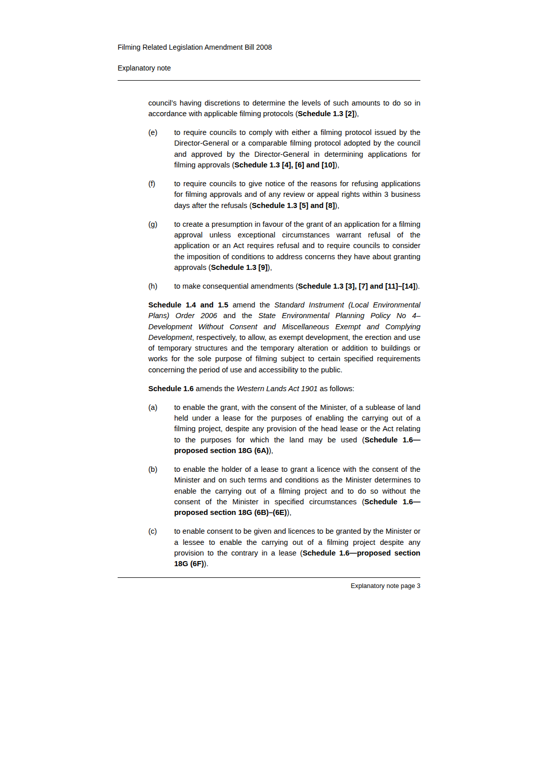Filming Related Legislation Amendment Bill 2008
Explanatory note
council’s having discretions to determine the levels of such amounts to do so in accordance with applicable filming protocols (Schedule 1.3 [2]),
(e)
to require councils to comply with either a filming protocol issued by the Director-General or a comparable filming protocol adopted by the council and approved by the Director-General in determining applications for filming approvals (Schedule 1.3 [4], [6] and [10]),
(f)
to require councils to give notice of the reasons for refusing applications for filming approvals and of any review or appeal rights within 3 business days after the refusals (Schedule 1.3 [5] and [8]),
(g)
to create a presumption in favour of the grant of an application for a filming approval unless exceptional circumstances warrant refusal of the application or an Act requires refusal and to require councils to consider the imposition of conditions to address concerns they have about granting approvals (Schedule 1.3 [9]),
(h)
to make consequential amendments (Schedule 1.3 [3], [7] and [11]–[14]).
Schedule 1.4 and 1.5 amend the Standard Instrument (Local Environmental Plans) Order 2006 and the State Environmental Planning Policy No 4–Development Without Consent and Miscellaneous Exempt and Complying Development, respectively, to allow, as exempt development, the erection and use of temporary structures and the temporary alteration or addition to buildings or works for the sole purpose of filming subject to certain specified requirements concerning the period of use and accessibility to the public.
Schedule 1.6 amends the Western Lands Act 1901 as follows:
(a)
to enable the grant, with the consent of the Minister, of a sublease of land held under a lease for the purposes of enabling the carrying out of a filming project, despite any provision of the head lease or the Act relating to the purposes for which the land may be used (Schedule 1.6—proposed section 18G (6A)),
(b)
to enable the holder of a lease to grant a licence with the consent of the Minister and on such terms and conditions as the Minister determines to enable the carrying out of a filming project and to do so without the consent of the Minister in specified circumstances (Schedule 1.6—proposed section 18G (6B)–(6E)),
(c)
to enable consent to be given and licences to be granted by the Minister or a lessee to enable the carrying out of a filming project despite any provision to the contrary in a lease (Schedule 1.6—proposed section 18G (6F)).
Explanatory note page 3